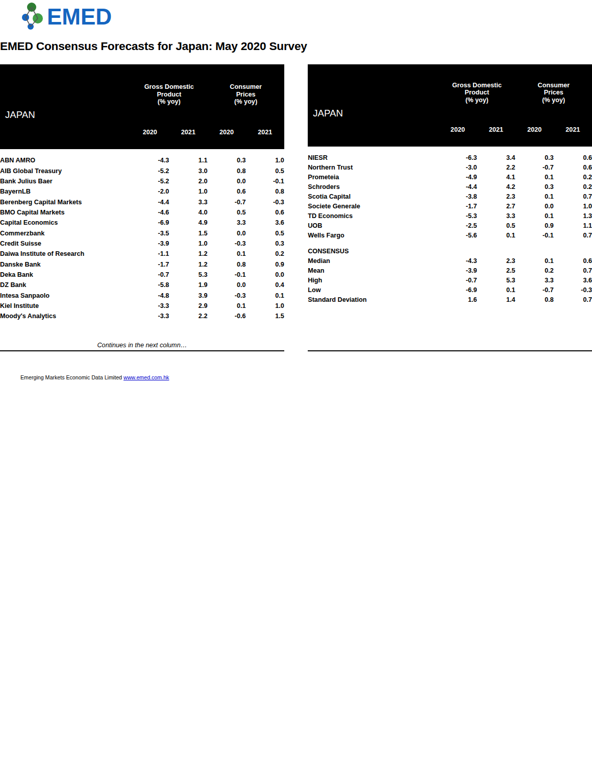EMED
EMED Consensus Forecasts for Japan: May 2020 Survey
| JAPAN | Gross Domestic Product (% yoy) | Consumer Prices (% yoy) |
| 2020 | 2021 | 2020 | 2021 |
| ABN AMRO | -4.3 | 1.1 | 0.3 | 1.0 |
| AIB Global Treasury | -5.2 | 3.0 | 0.8 | 0.5 |
| Bank Julius Baer | -5.2 | 2.0 | 0.0 | -0.1 |
| BayernLB | -2.0 | 1.0 | 0.6 | 0.8 |
| Berenberg Capital Markets | -4.4 | 3.3 | -0.7 | -0.3 |
| BMO Capital Markets | -4.6 | 4.0 | 0.5 | 0.6 |
| Capital Economics | -6.9 | 4.9 | 3.3 | 3.6 |
| Commerzbank | -3.5 | 1.5 | 0.0 | 0.5 |
| Credit Suisse | -3.9 | 1.0 | -0.3 | 0.3 |
| Daiwa Institute of Research | -1.1 | 1.2 | 0.1 | 0.2 |
| Danske Bank | -1.7 | 1.2 | 0.8 | 0.9 |
| Deka Bank | -0.7 | 5.3 | -0.1 | 0.0 |
| DZ Bank | -5.8 | 1.9 | 0.0 | 0.4 |
| Intesa Sanpaolo | -4.8 | 3.9 | -0.3 | 0.1 |
| Kiel Institute | -3.3 | 2.9 | 0.1 | 1.0 |
| Moody's Analytics | -3.3 | 2.2 | -0.6 | 1.5 |
| Continues in the next column… |
| JAPAN | Gross Domestic Product (% yoy) | Consumer Prices (% yoy) |
| 2020 | 2021 | 2020 | 2021 |
| NIESR | -6.3 | 3.4 | 0.3 | 0.6 |
| Northern Trust | -3.0 | 2.2 | -0.7 | 0.6 |
| Prometeia | -4.9 | 4.1 | 0.1 | 0.2 |
| Schroders | -4.4 | 4.2 | 0.3 | 0.2 |
| Scotia Capital | -3.8 | 2.3 | 0.1 | 0.7 |
| Societe Generale | -1.7 | 2.7 | 0.0 | 1.0 |
| TD Economics | -5.3 | 3.3 | 0.1 | 1.3 |
| UOB | -2.5 | 0.5 | 0.9 | 1.1 |
| Wells Fargo | -5.6 | 0.1 | -0.1 | 0.7 |
| CONSENSUS | | | | |
| Median | -4.3 | 2.3 | 0.1 | 0.6 |
| Mean | -3.9 | 2.5 | 0.2 | 0.7 |
| High | -0.7 | 5.3 | 3.3 | 3.6 |
| Low | -6.9 | 0.1 | -0.7 | -0.3 |
| Standard Deviation | 1.6 | 1.4 | 0.8 | 0.7 |
Emerging Markets Economic Data Limited www.emed.com.hk